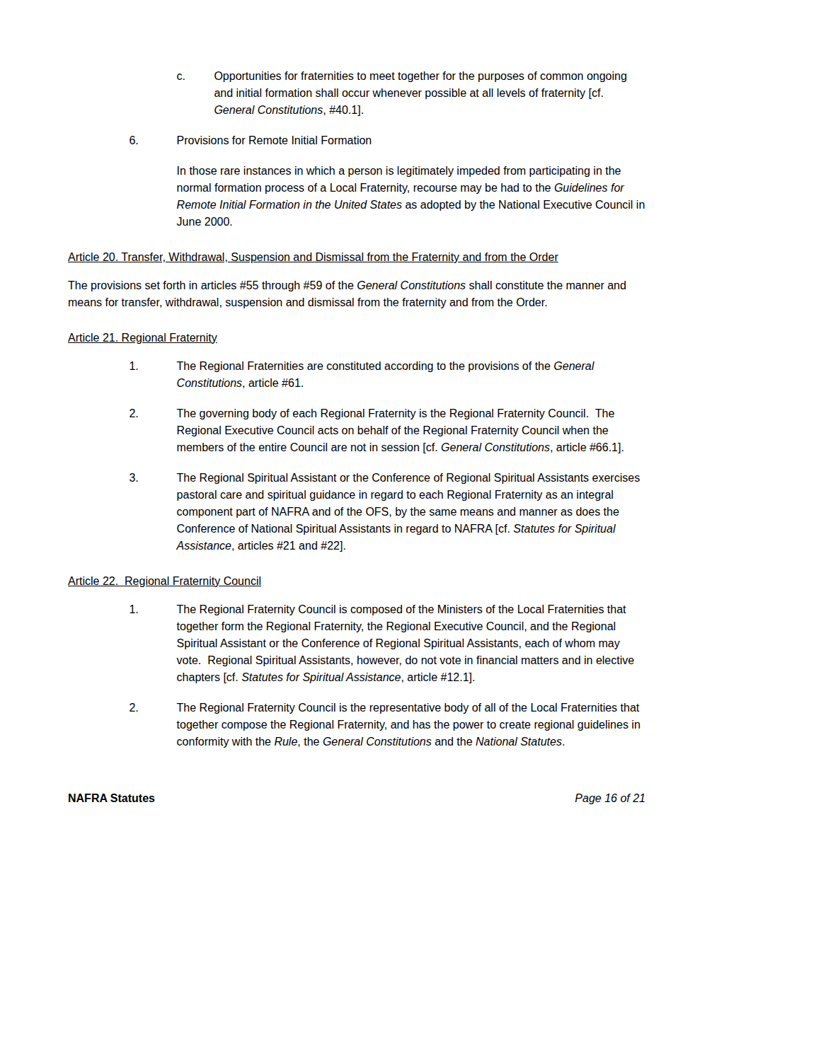c. Opportunities for fraternities to meet together for the purposes of common ongoing and initial formation shall occur whenever possible at all levels of fraternity [cf. General Constitutions, #40.1].
6. Provisions for Remote Initial Formation
In those rare instances in which a person is legitimately impeded from participating in the normal formation process of a Local Fraternity, recourse may be had to the Guidelines for Remote Initial Formation in the United States as adopted by the National Executive Council in June 2000.
Article 20. Transfer, Withdrawal, Suspension and Dismissal from the Fraternity and from the Order
The provisions set forth in articles #55 through #59 of the General Constitutions shall constitute the manner and means for transfer, withdrawal, suspension and dismissal from the fraternity and from the Order.
Article 21. Regional Fraternity
1. The Regional Fraternities are constituted according to the provisions of the General Constitutions, article #61.
2. The governing body of each Regional Fraternity is the Regional Fraternity Council. The Regional Executive Council acts on behalf of the Regional Fraternity Council when the members of the entire Council are not in session [cf. General Constitutions, article #66.1].
3. The Regional Spiritual Assistant or the Conference of Regional Spiritual Assistants exercises pastoral care and spiritual guidance in regard to each Regional Fraternity as an integral component part of NAFRA and of the OFS, by the same means and manner as does the Conference of National Spiritual Assistants in regard to NAFRA [cf. Statutes for Spiritual Assistance, articles #21 and #22].
Article 22. Regional Fraternity Council
1. The Regional Fraternity Council is composed of the Ministers of the Local Fraternities that together form the Regional Fraternity, the Regional Executive Council, and the Regional Spiritual Assistant or the Conference of Regional Spiritual Assistants, each of whom may vote. Regional Spiritual Assistants, however, do not vote in financial matters and in elective chapters [cf. Statutes for Spiritual Assistance, article #12.1].
2. The Regional Fraternity Council is the representative body of all of the Local Fraternities that together compose the Regional Fraternity, and has the power to create regional guidelines in conformity with the Rule, the General Constitutions and the National Statutes.
NAFRA Statutes Page 16 of 21